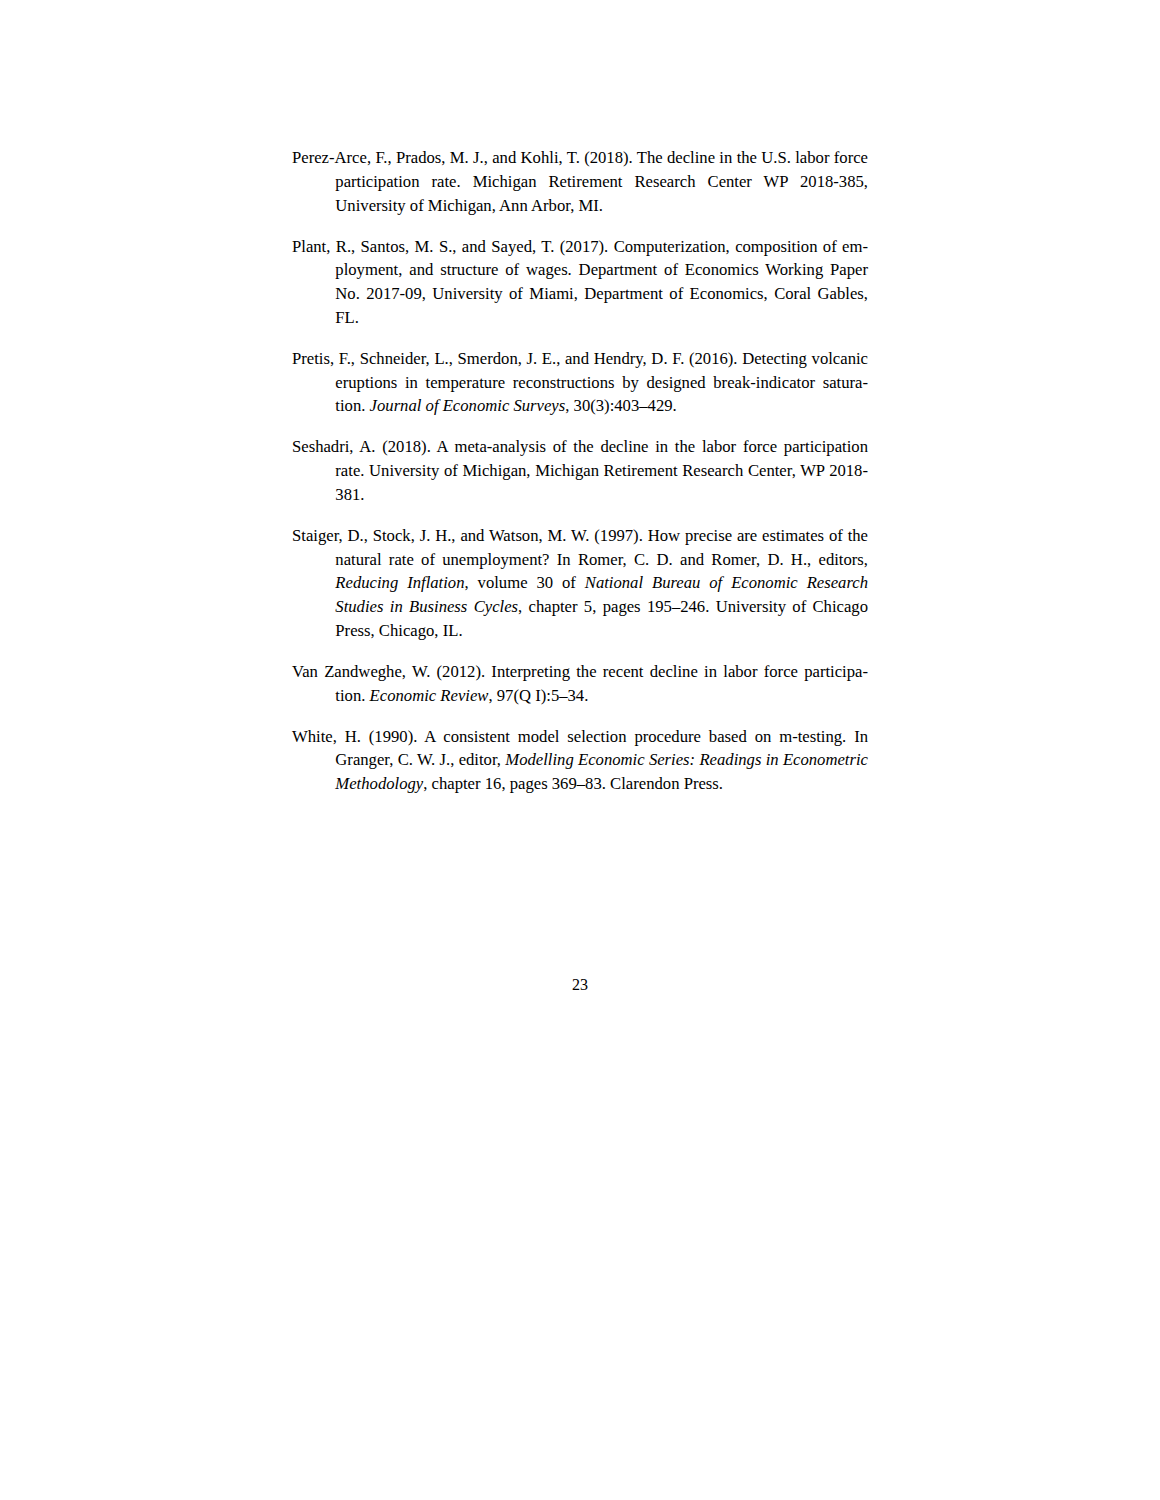Perez-Arce, F., Prados, M. J., and Kohli, T. (2018). The decline in the U.S. labor force participation rate. Michigan Retirement Research Center WP 2018-385, University of Michigan, Ann Arbor, MI.
Plant, R., Santos, M. S., and Sayed, T. (2017). Computerization, composition of employment, and structure of wages. Department of Economics Working Paper No. 2017-09, University of Miami, Department of Economics, Coral Gables, FL.
Pretis, F., Schneider, L., Smerdon, J. E., and Hendry, D. F. (2016). Detecting volcanic eruptions in temperature reconstructions by designed break-indicator saturation. Journal of Economic Surveys, 30(3):403–429.
Seshadri, A. (2018). A meta-analysis of the decline in the labor force participation rate. University of Michigan, Michigan Retirement Research Center, WP 2018-381.
Staiger, D., Stock, J. H., and Watson, M. W. (1997). How precise are estimates of the natural rate of unemployment? In Romer, C. D. and Romer, D. H., editors, Reducing Inflation, volume 30 of National Bureau of Economic Research Studies in Business Cycles, chapter 5, pages 195–246. University of Chicago Press, Chicago, IL.
Van Zandweghe, W. (2012). Interpreting the recent decline in labor force participation. Economic Review, 97(Q I):5–34.
White, H. (1990). A consistent model selection procedure based on m-testing. In Granger, C. W. J., editor, Modelling Economic Series: Readings in Econometric Methodology, chapter 16, pages 369–83. Clarendon Press.
23